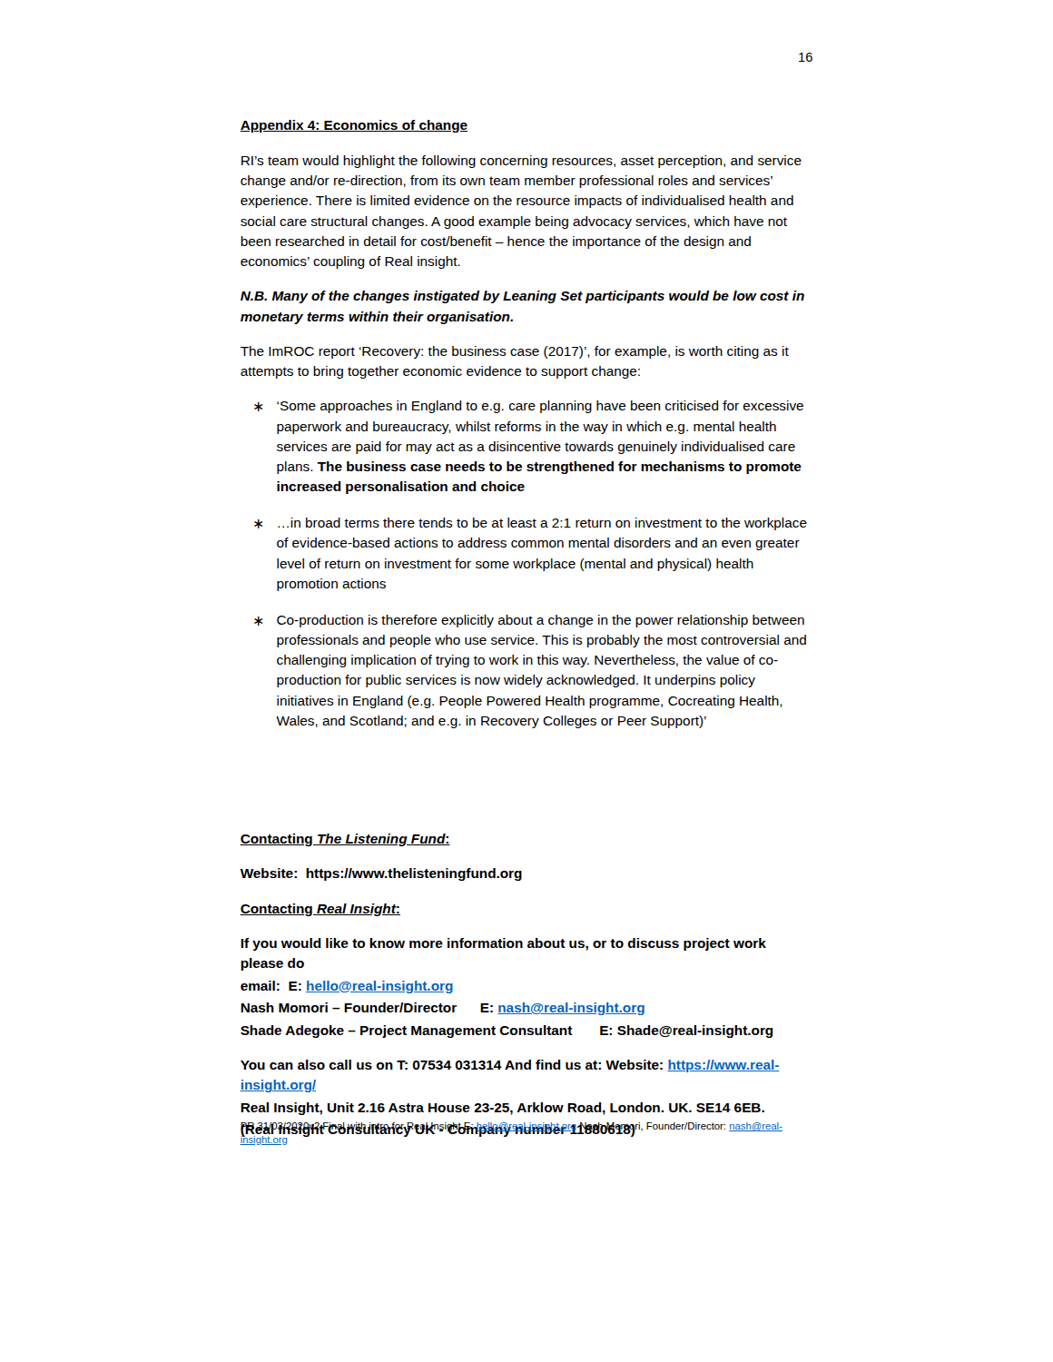16
Appendix 4: Economics of change
RI’s team would highlight the following concerning resources, asset perception, and service change and/or re-direction, from its own team member professional roles and services’ experience. There is limited evidence on the resource impacts of individualised health and social care structural changes. A good example being advocacy services, which have not been researched in detail for cost/benefit – hence the importance of the design and economics’ coupling of Real insight.
N.B. Many of the changes instigated by Leaning Set participants would be low cost in monetary terms within their organisation.
The ImROC report ‘Recovery: the business case (2017)’, for example, is worth citing as it attempts to bring together economic evidence to support change:
‘Some approaches in England to e.g. care planning have been criticised for excessive paperwork and bureaucracy, whilst reforms in the way in which e.g. mental health services are paid for may act as a disincentive towards genuinely individualised care plans. The business case needs to be strengthened for mechanisms to promote increased personalisation and choice
…in broad terms there tends to be at least a 2:1 return on investment to the workplace of evidence-based actions to address common mental disorders and an even greater level of return on investment for some workplace (mental and physical) health promotion actions
Co-production is therefore explicitly about a change in the power relationship between professionals and people who use service. This is probably the most controversial and challenging implication of trying to work in this way. Nevertheless, the value of co-production for public services is now widely acknowledged. It underpins policy initiatives in England (e.g. People Powered Health programme, Cocreating Health, Wales, and Scotland; and e.g. in Recovery Colleges or Peer Support)’
Contacting The Listening Fund:
Website: https://www.thelisteningfund.org
Contacting Real Insight:
If you would like to know more information about us, or to discuss project work please do
email: E: hello@real-insight.org
Nash Momori – Founder/Director E: nash@real-insight.org
Shade Adegoke – Project Management Consultant E: Shade@real-insight.org
You can also call us on T: 07534 031314 And find us at: Website: https://www.real-insight.org/
Real Insight, Unit 2.16 Astra House 23-25, Arklow Road, London. UK. SE14 6EB.
(Real Insight Consultancy UK - Company number 11880618)
PR 31/03/2020v2 Final with intro for Real Insight E: hello@real-insight.org Nash Momori, Founder/Director: nash@real-insight.org